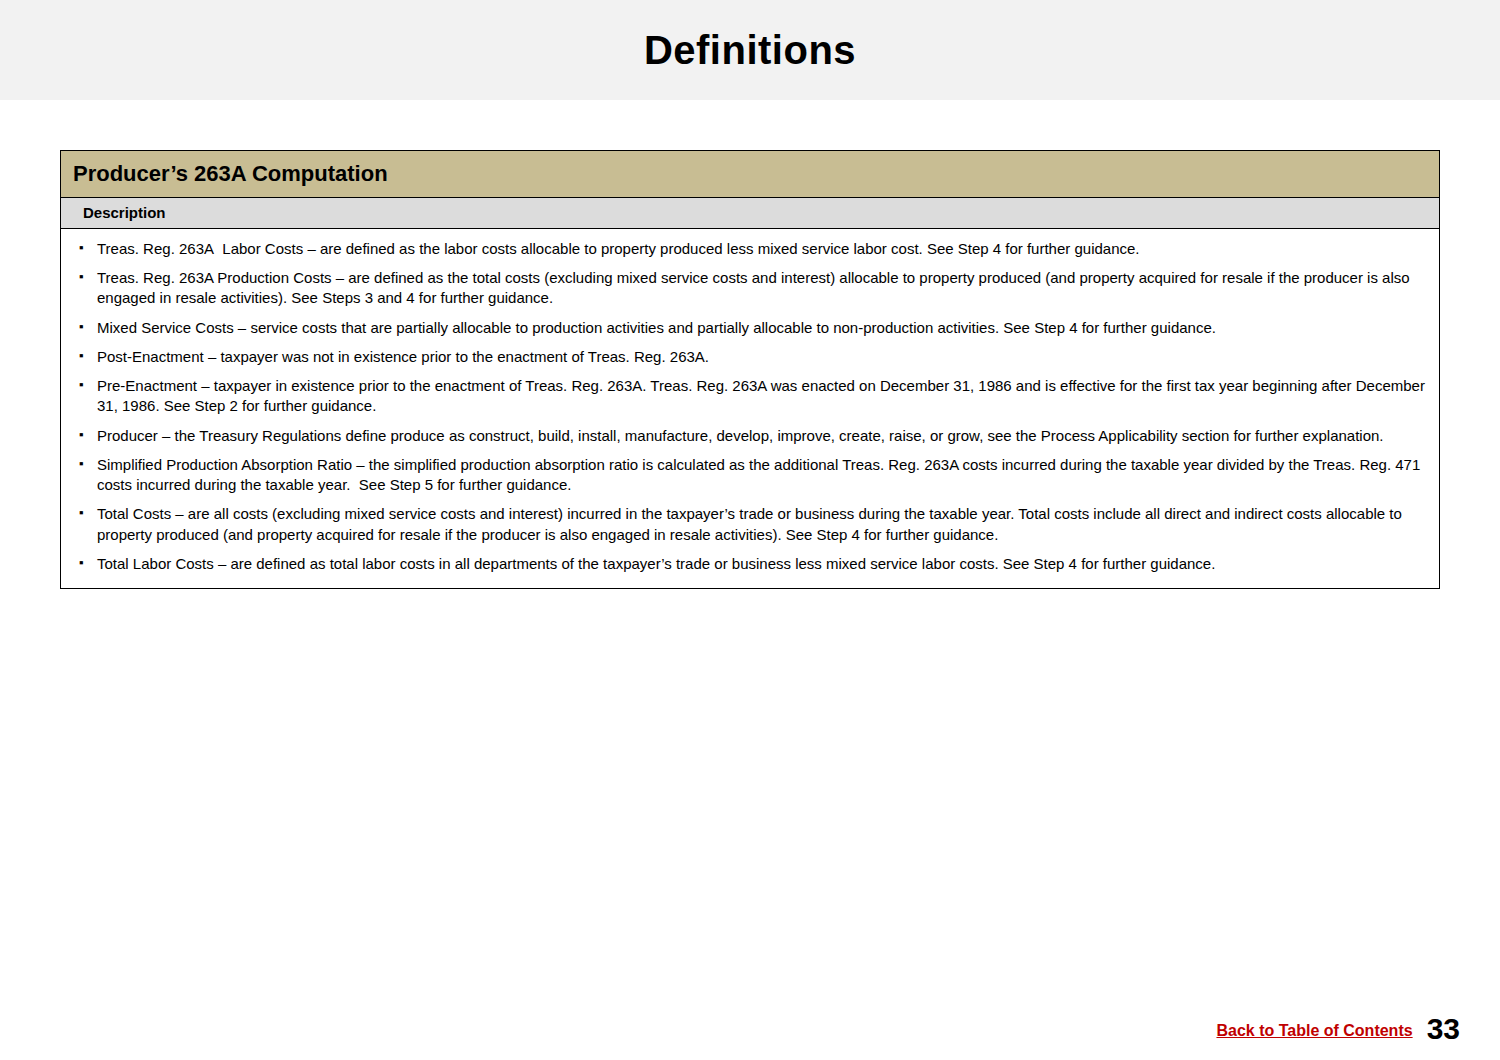Definitions
| Producer’s 263A Computation |
| Description |
| Treas. Reg. 263A Labor Costs – are defined as the labor costs allocable to property produced less mixed service labor cost. See Step 4 for further guidance. Treas. Reg. 263A Production Costs – are defined as the total costs (excluding mixed service costs and interest) allocable to property produced (and property acquired for resale if the producer is also engaged in resale activities). See Steps 3 and 4 for further guidance. Mixed Service Costs – service costs that are partially allocable to production activities and partially allocable to non-production activities. See Step 4 for further guidance. Post-Enactment – taxpayer was not in existence prior to the enactment of Treas. Reg. 263A. Pre-Enactment – taxpayer in existence prior to the enactment of Treas. Reg. 263A. Treas. Reg. 263A was enacted on December 31, 1986 and is effective for the first tax year beginning after December 31, 1986. See Step 2 for further guidance. Producer – the Treasury Regulations define produce as construct, build, install, manufacture, develop, improve, create, raise, or grow, see the Process Applicability section for further explanation. Simplified Production Absorption Ratio – the simplified production absorption ratio is calculated as the additional Treas. Reg. 263A costs incurred during the taxable year divided by the Treas. Reg. 471 costs incurred during the taxable year. See Step 5 for further guidance. Total Costs – are all costs (excluding mixed service costs and interest) incurred in the taxpayer’s trade or business during the taxable year. Total costs include all direct and indirect costs allocable to property produced (and property acquired for resale if the producer is also engaged in resale activities). See Step 4 for further guidance. Total Labor Costs – are defined as total labor costs in all departments of the taxpayer’s trade or business less mixed service labor costs. See Step 4 for further guidance. |
Back to Table of Contents 33